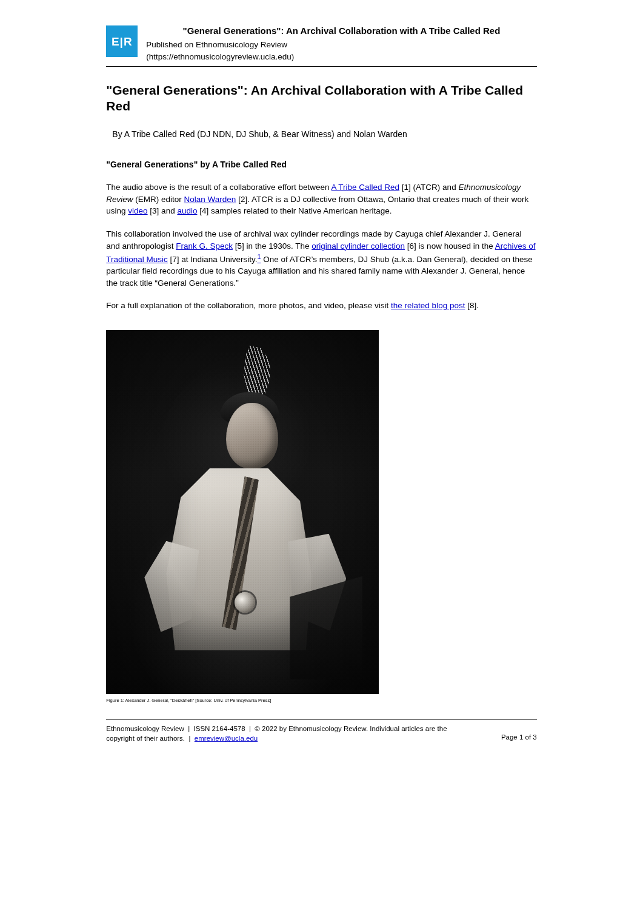E|R
"General Generations": An Archival Collaboration with A Tribe Called Red
Published on Ethnomusicology Review (https://ethnomusicologyreview.ucla.edu)
"General Generations": An Archival Collaboration with A Tribe Called Red
By A Tribe Called Red (DJ NDN, DJ Shub, & Bear Witness) and Nolan Warden
"General Generations" by A Tribe Called Red
The audio above is the result of a collaborative effort between A Tribe Called Red [1] (ATCR) and Ethnomusicology Review (EMR) editor Nolan Warden [2]. ATCR is a DJ collective from Ottawa, Ontario that creates much of their work using video [3] and audio [4] samples related to their Native American heritage.
This collaboration involved the use of archival wax cylinder recordings made by Cayuga chief Alexander J. General and anthropologist Frank G. Speck [5] in the 1930s. The original cylinder collection [6] is now housed in the Archives of Traditional Music [7] at Indiana University.1 One of ATCR’s members, DJ Shub (a.k.a. Dan General), decided on these particular field recordings due to his Cayuga affiliation and his shared family name with Alexander J. General, hence the track title “General Generations.”
For a full explanation of the collaboration, more photos, and video, please visit the related blog post [8].
Figure 1: Alexander J. General, "Deskâheh" [Source: Univ. of Pennsylvania Press]
Ethnomusicology Review | ISSN 2164-4578 | © 2022 by Ethnomusicology Review. Individual articles are the copyright of their authors. | emreview@ucla.edu
Page 1 of 3